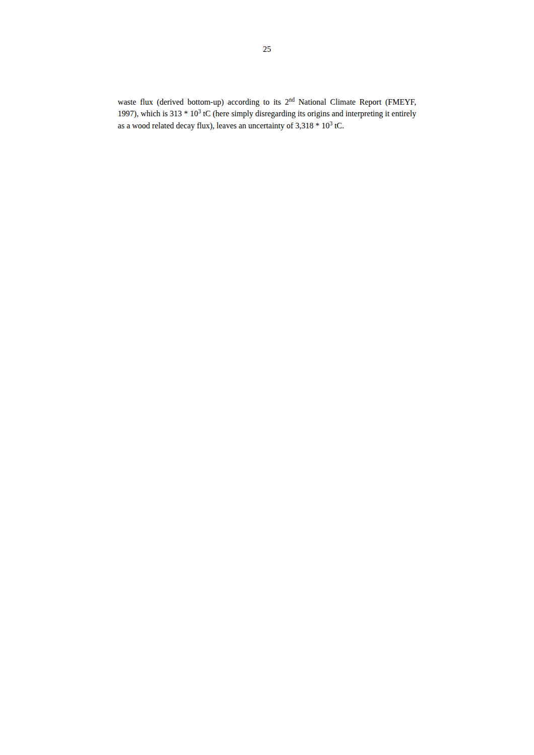25
waste flux (derived bottom-up) according to its 2nd National Climate Report (FMEYF, 1997), which is 313 * 103 tC (here simply disregarding its origins and interpreting it entirely as a wood related decay flux), leaves an uncertainty of 3,318 * 103 tC.